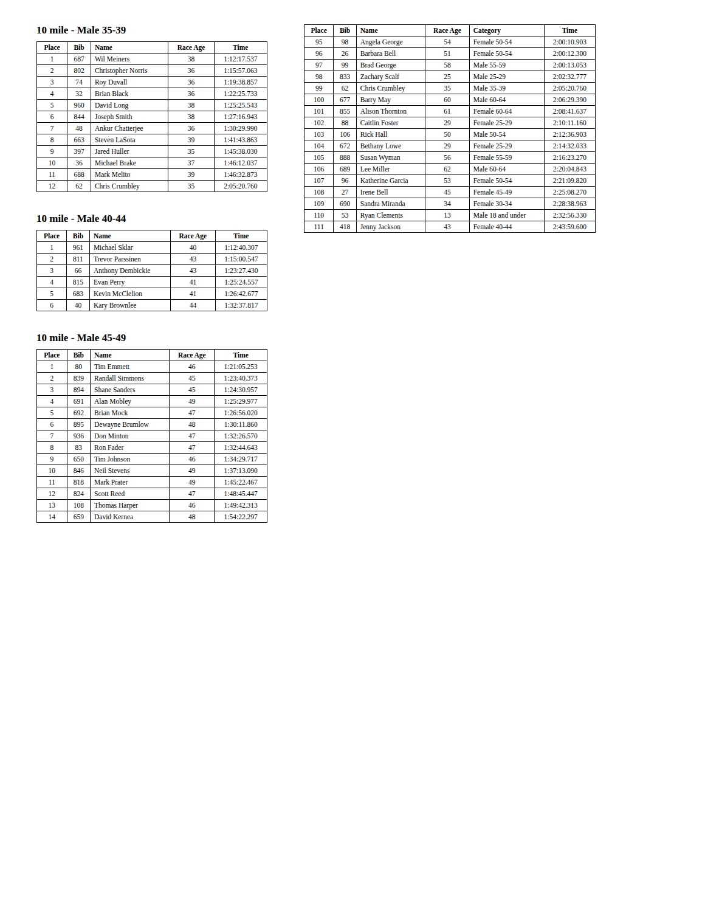10 mile - Male 35-39
| Place | Bib | Name | Race Age | Time |
| --- | --- | --- | --- | --- |
| 1 | 687 | Wil Meiners | 38 | 1:12:17.537 |
| 2 | 802 | Christopher Norris | 36 | 1:15:57.063 |
| 3 | 74 | Roy Duvall | 36 | 1:19:38.857 |
| 4 | 32 | Brian Black | 36 | 1:22:25.733 |
| 5 | 960 | David Long | 38 | 1:25:25.543 |
| 6 | 844 | Joseph Smith | 38 | 1:27:16.943 |
| 7 | 48 | Ankur Chatterjee | 36 | 1:30:29.990 |
| 8 | 663 | Steven LaSota | 39 | 1:41:43.863 |
| 9 | 397 | Jared Huller | 35 | 1:45:38.030 |
| 10 | 36 | Michael Brake | 37 | 1:46:12.037 |
| 11 | 688 | Mark Melito | 39 | 1:46:32.873 |
| 12 | 62 | Chris Crumbley | 35 | 2:05:20.760 |
10 mile - Male 40-44
| Place | Bib | Name | Race Age | Time |
| --- | --- | --- | --- | --- |
| 1 | 961 | Michael Sklar | 40 | 1:12:40.307 |
| 2 | 811 | Trevor Parssinen | 43 | 1:15:00.547 |
| 3 | 66 | Anthony Dembickie | 43 | 1:23:27.430 |
| 4 | 815 | Evan Perry | 41 | 1:25:24.557 |
| 5 | 683 | Kevin McClelion | 41 | 1:26:42.677 |
| 6 | 40 | Kary Brownlee | 44 | 1:32:37.817 |
10 mile - Male 45-49
| Place | Bib | Name | Race Age | Time |
| --- | --- | --- | --- | --- |
| 1 | 80 | Tim Emmett | 46 | 1:21:05.253 |
| 2 | 839 | Randall Simmons | 45 | 1:23:40.373 |
| 3 | 894 | Shane Sanders | 45 | 1:24:30.957 |
| 4 | 691 | Alan Mobley | 49 | 1:25:29.977 |
| 5 | 692 | Brian Mock | 47 | 1:26:56.020 |
| 6 | 895 | Dewayne Brumlow | 48 | 1:30:11.860 |
| 7 | 936 | Don Minton | 47 | 1:32:26.570 |
| 8 | 83 | Ron Fader | 47 | 1:32:44.643 |
| 9 | 650 | Tim Johnson | 46 | 1:34:29.717 |
| 10 | 846 | Neil Stevens | 49 | 1:37:13.090 |
| 11 | 818 | Mark Prater | 49 | 1:45:22.467 |
| 12 | 824 | Scott Reed | 47 | 1:48:45.447 |
| 13 | 108 | Thomas Harper | 46 | 1:49:42.313 |
| 14 | 659 | David Kernea | 48 | 1:54:22.297 |
| Place | Bib | Name | Race Age | Category | Time |
| --- | --- | --- | --- | --- | --- |
| 95 | 98 | Angela George | 54 | Female 50-54 | 2:00:10.903 |
| 96 | 26 | Barbara Bell | 51 | Female 50-54 | 2:00:12.300 |
| 97 | 99 | Brad George | 58 | Male 55-59 | 2:00:13.053 |
| 98 | 833 | Zachary Scalf | 25 | Male 25-29 | 2:02:32.777 |
| 99 | 62 | Chris Crumbley | 35 | Male 35-39 | 2:05:20.760 |
| 100 | 677 | Barry May | 60 | Male 60-64 | 2:06:29.390 |
| 101 | 855 | Alison Thornton | 61 | Female 60-64 | 2:08:41.637 |
| 102 | 88 | Caitlin Foster | 29 | Female 25-29 | 2:10:11.160 |
| 103 | 106 | Rick Hall | 50 | Male 50-54 | 2:12:36.903 |
| 104 | 672 | Bethany Lowe | 29 | Female 25-29 | 2:14:32.033 |
| 105 | 888 | Susan Wyman | 56 | Female 55-59 | 2:16:23.270 |
| 106 | 689 | Lee Miller | 62 | Male 60-64 | 2:20:04.843 |
| 107 | 96 | Katherine Garcia | 53 | Female 50-54 | 2:21:09.820 |
| 108 | 27 | Irene Bell | 45 | Female 45-49 | 2:25:08.270 |
| 109 | 690 | Sandra Miranda | 34 | Female 30-34 | 2:28:38.963 |
| 110 | 53 | Ryan Clements | 13 | Male 18 and under | 2:32:56.330 |
| 111 | 418 | Jenny Jackson | 43 | Female 40-44 | 2:43:59.600 |